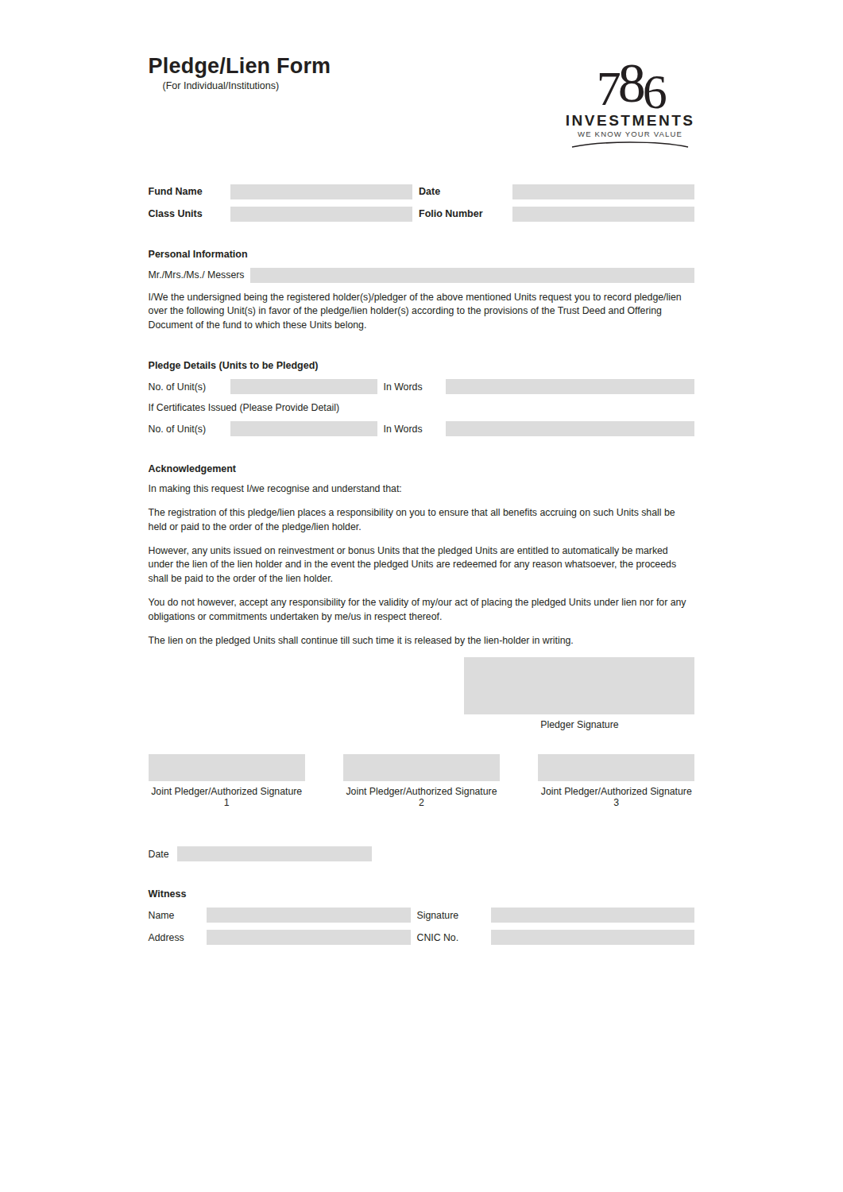Pledge/Lien Form
(For Individual/Institutions)
786
INVESTMENTS
WE KNOW YOUR VALUE
Fund Name
Date
Class Units
Folio Number
Personal Information
Mr./Mrs./Ms./ Messers
I/We the undersigned being the registered holder(s)/pledger of the above mentioned Units request you to record pledge/lien over the following Unit(s) in favor of the pledge/lien holder(s) according to the provisions of the Trust Deed and Offering Document of the fund to which these Units belong.
Pledge Details (Units to be Pledged)
No. of Unit(s)
In Words
If Certificates Issued (Please Provide Detail)
No. of Unit(s)
In Words
Acknowledgement
In making this request I/we recognise and understand that:
The registration of this pledge/lien places a responsibility on you to ensure that all benefits accruing on such Units shall be held or paid to the order of the pledge/lien holder.
However, any units issued on reinvestment or bonus Units that the pledged Units are entitled to automatically be marked under the lien of the lien holder and in the event the pledged Units are redeemed for any reason whatsoever, the proceeds shall be paid to the order of the lien holder.
You do not however, accept any responsibility for the validity of my/our act of placing the pledged Units under lien nor for any obligations or commitments undertaken by me/us in respect thereof.
The lien on the pledged Units shall continue till such time it is released by the lien-holder in writing.
Pledger Signature
Joint Pledger/Authorized Signature 1
Joint Pledger/Authorized Signature 2
Joint Pledger/Authorized Signature 3
Date
Witness
Name
Signature
Address
CNIC No.